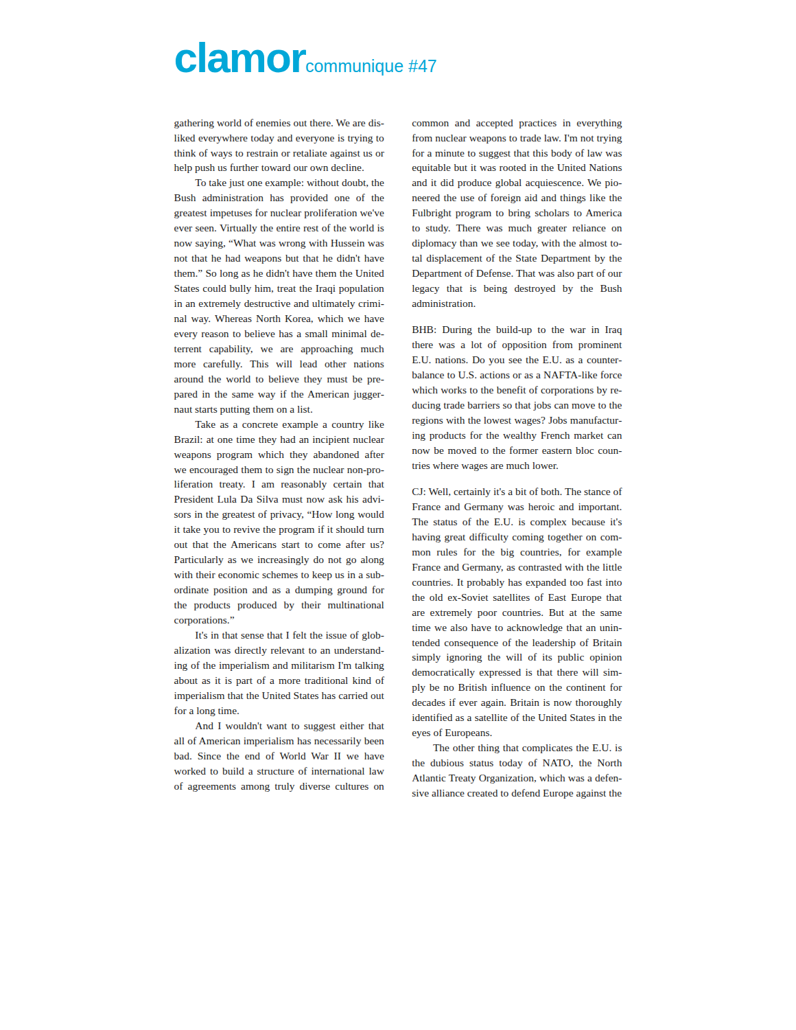clamor communique #47
gathering world of enemies out there. We are disliked everywhere today and everyone is trying to think of ways to restrain or retaliate against us or help push us further toward our own decline.
To take just one example: without doubt, the Bush administration has provided one of the greatest impetuses for nuclear proliferation we've ever seen. Virtually the entire rest of the world is now saying, “What was wrong with Hussein was not that he had weapons but that he didn't have them.” So long as he didn't have them the United States could bully him, treat the Iraqi population in an extremely destructive and ultimately criminal way. Whereas North Korea, which we have every reason to believe has a small minimal deterrent capability, we are approaching much more carefully. This will lead other nations around the world to believe they must be prepared in the same way if the American juggernaut starts putting them on a list.
Take as a concrete example a country like Brazil: at one time they had an incipient nuclear weapons program which they abandoned after we encouraged them to sign the nuclear non-proliferation treaty. I am reasonably certain that President Lula Da Silva must now ask his advisors in the greatest of privacy, “How long would it take you to revive the program if it should turn out that the Americans start to come after us? Particularly as we increasingly do not go along with their economic schemes to keep us in a subordinate position and as a dumping ground for the products produced by their multinational corporations.”
It's in that sense that I felt the issue of globalization was directly relevant to an understanding of the imperialism and militarism I'm talking about as it is part of a more traditional kind of imperialism that the United States has carried out for a long time.
And I wouldn't want to suggest either that all of American imperialism has necessarily been bad. Since the end of World War II we have worked to build a structure of international law of agreements among truly diverse cultures on common and accepted practices in everything from nuclear weapons to trade law. I'm not trying for a minute to suggest that this body of law was equitable but it was rooted in the United Nations and it did produce global acquiescence. We pioneered the use of foreign aid and things like the Fulbright program to bring scholars to America to study. There was much greater reliance on diplomacy than we see today, with the almost total displacement of the State Department by the Department of Defense. That was also part of our legacy that is being destroyed by the Bush administration.
BHB: During the build-up to the war in Iraq there was a lot of opposition from prominent E.U. nations. Do you see the E.U. as a counterbalance to U.S. actions or as a NAFTA-like force which works to the benefit of corporations by reducing trade barriers so that jobs can move to the regions with the lowest wages? Jobs manufacturing products for the wealthy French market can now be moved to the former eastern bloc countries where wages are much lower.
CJ: Well, certainly it's a bit of both. The stance of France and Germany was heroic and important. The status of the E.U. is complex because it's having great difficulty coming together on common rules for the big countries, for example France and Germany, as contrasted with the little countries. It probably has expanded too fast into the old ex-Soviet satellites of East Europe that are extremely poor countries. But at the same time we also have to acknowledge that an unintended consequence of the leadership of Britain simply ignoring the will of its public opinion democratically expressed is that there will simply be no British influence on the continent for decades if ever again. Britain is now thoroughly identified as a satellite of the United States in the eyes of Europeans.
The other thing that complicates the E.U. is the dubious status today of NATO, the North Atlantic Treaty Organization, which was a defensive alliance created to defend Europe against the